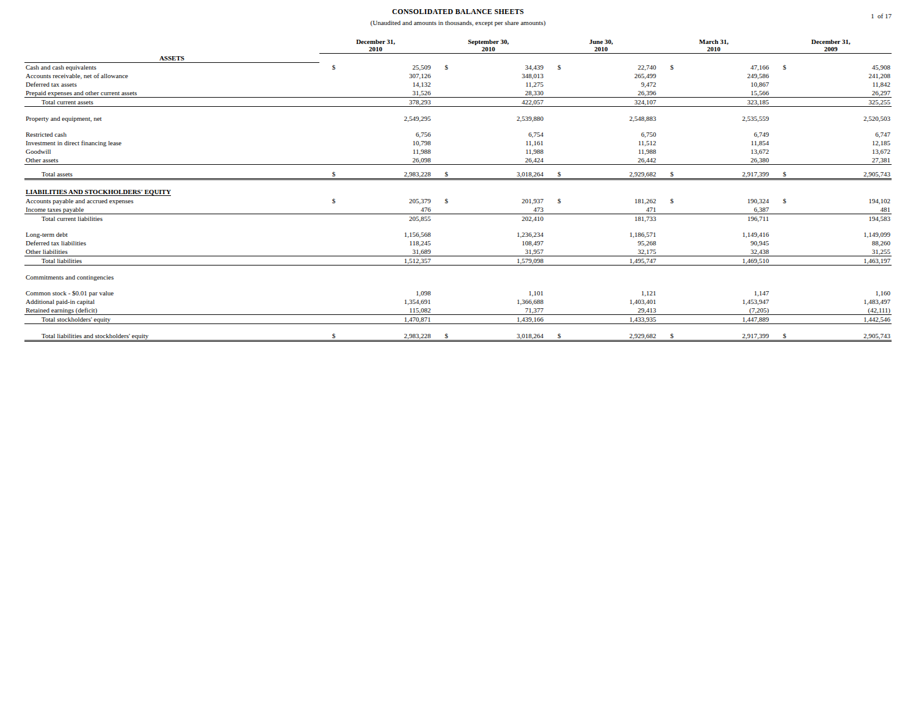1 of 17
CONSOLIDATED BALANCE SHEETS
(Unaudited and amounts in thousands, except per share amounts)
| | December 31, 2010 | September 30, 2010 | June 30, 2010 | March 31, 2010 | December 31, 2009 |
| ASSETS | |
| Cash and cash equivalents | $ | 25,509 | $ | 34,439 | $ | 22,740 | $ | 47,166 | $ | 45,908 |
| Accounts receivable, net of allowance | | 307,126 | | 348,013 | | 265,499 | | 249,586 | | 241,208 |
| Deferred tax assets | | 14,132 | | 11,275 | | 9,472 | | 10,867 | | 11,842 |
| Prepaid expenses and other current assets | | 31,526 | | 28,330 | | 26,396 | | 15,566 | | 26,297 |
| Total current assets | | 378,293 | | 422,057 | | 324,107 | | 323,185 | | 325,255 |
| Property and equipment, net | | 2,549,295 | | 2,539,880 | | 2,548,883 | | 2,535,559 | | 2,520,503 |
| Restricted cash | | 6,756 | | 6,754 | | 6,750 | | 6,749 | | 6,747 |
| Investment in direct financing lease | | 10,798 | | 11,161 | | 11,512 | | 11,854 | | 12,185 |
| Goodwill | | 11,988 | | 11,988 | | 11,988 | | 13,672 | | 13,672 |
| Other assets | | 26,098 | | 26,424 | | 26,442 | | 26,380 | | 27,381 |
| Total assets | $ | 2,983,228 | $ | 3,018,264 | $ | 2,929,682 | $ | 2,917,399 | $ | 2,905,743 |
| LIABILITIES AND STOCKHOLDERS' EQUITY | |
| Accounts payable and accrued expenses | $ | 205,379 | $ | 201,937 | $ | 181,262 | $ | 190,324 | $ | 194,102 |
| Income taxes payable | | 476 | | 473 | | 471 | | 6,387 | | 481 |
| Total current liabilities | | 205,855 | | 202,410 | | 181,733 | | 196,711 | | 194,583 |
| Long-term debt | | 1,156,568 | | 1,236,234 | | 1,186,571 | | 1,149,416 | | 1,149,099 |
| Deferred tax liabilities | | 118,245 | | 108,497 | | 95,268 | | 90,945 | | 88,260 |
| Other liabilities | | 31,689 | | 31,957 | | 32,175 | | 32,438 | | 31,255 |
| Total liabilities | | 1,512,357 | | 1,579,098 | | 1,495,747 | | 1,469,510 | | 1,463,197 |
| Commitments and contingencies | |
| Common stock - $0.01 par value | | 1,098 | | 1,101 | | 1,121 | | 1,147 | | 1,160 |
| Additional paid-in capital | | 1,354,691 | | 1,366,688 | | 1,403,401 | | 1,453,947 | | 1,483,497 |
| Retained earnings (deficit) | | 115,082 | | 71,377 | | 29,413 | | (7,205) | | (42,111) |
| Total stockholders' equity | | 1,470,871 | | 1,439,166 | | 1,433,935 | | 1,447,889 | | 1,442,546 |
| Total liabilities and stockholders' equity | $ | 2,983,228 | $ | 3,018,264 | $ | 2,929,682 | $ | 2,917,399 | $ | 2,905,743 |